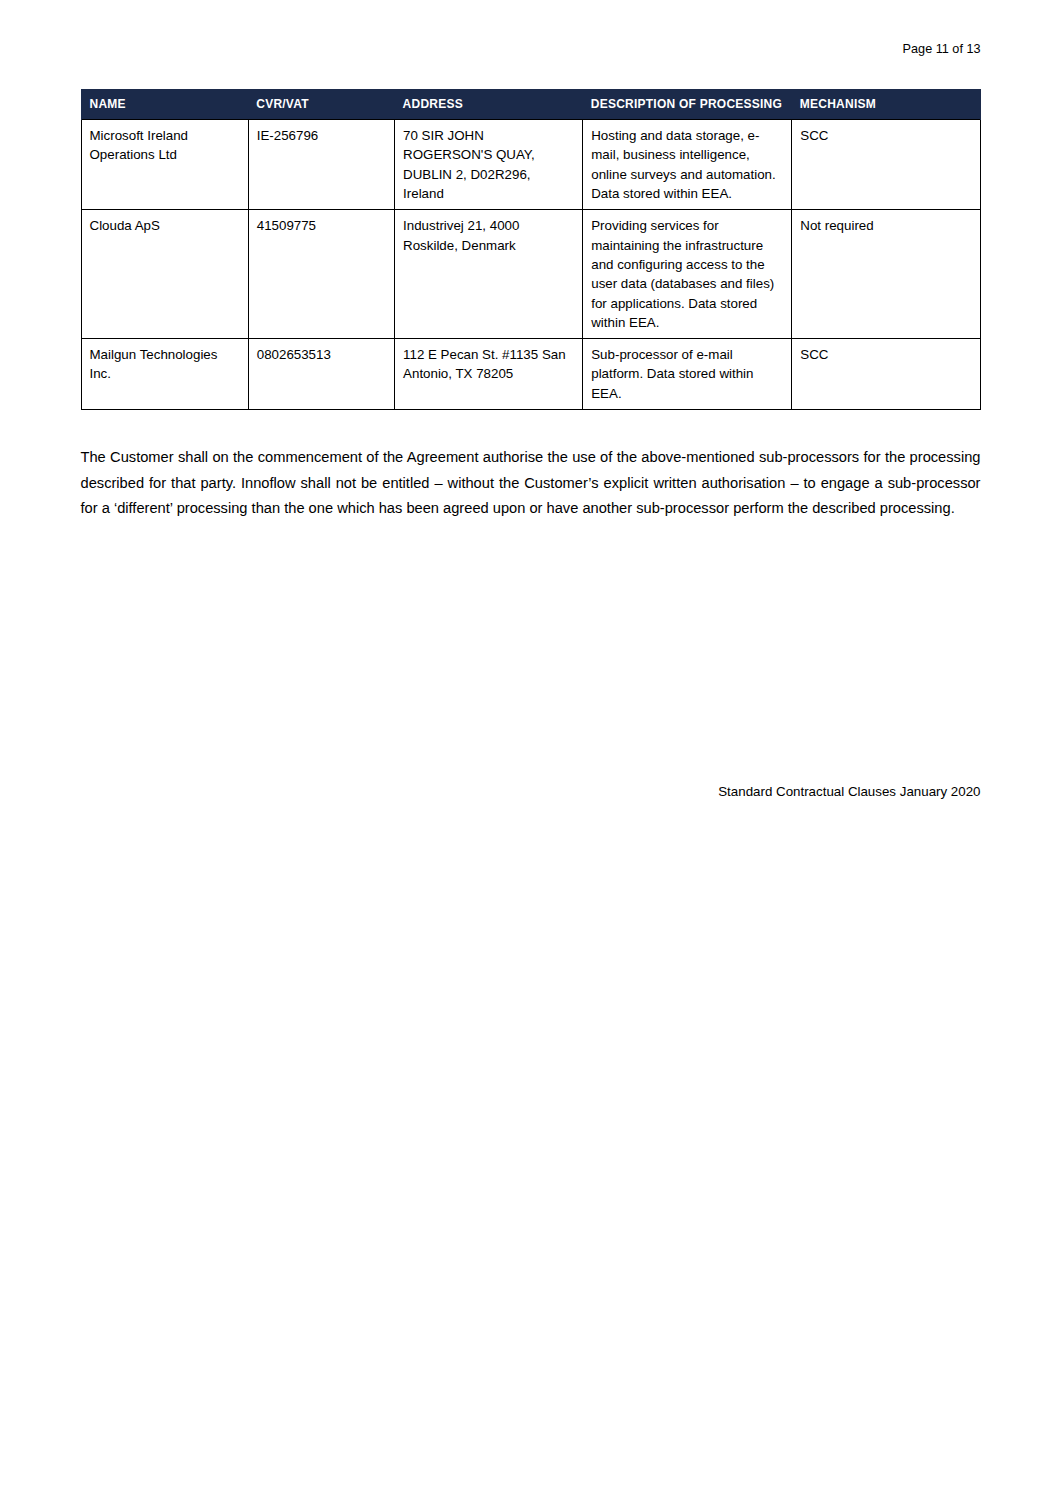Page 11 of 13
| NAME | CVR/VAT | ADDRESS | DESCRIPTION OF PROCESSING | MECHANISM |
| --- | --- | --- | --- | --- |
| Microsoft Ireland Operations Ltd | IE-256796 | 70 SIR JOHN ROGERSON'S QUAY, DUBLIN 2, D02R296, Ireland | Hosting and data storage, e-mail, business intelligence, online surveys and automation. Data stored within EEA. | SCC |
| Clouda ApS | 41509775 | Industrivej 21, 4000 Roskilde, Denmark | Providing services for maintaining the infrastructure and configuring access to the user data (databases and files) for applications. Data stored within EEA. | Not required |
| Mailgun Technologies Inc. | 0802653513 | 112 E Pecan St. #1135 San Antonio, TX 78205 | Sub-processor of e-mail platform. Data stored within EEA. | SCC |
The Customer shall on the commencement of the Agreement authorise the use of the above-mentioned sub-processors for the processing described for that party. Innoflow shall not be entitled – without the Customer’s explicit written authorisation – to engage a sub-processor for a ‘different’ processing than the one which has been agreed upon or have another sub-processor perform the described processing.
Standard Contractual Clauses January 2020